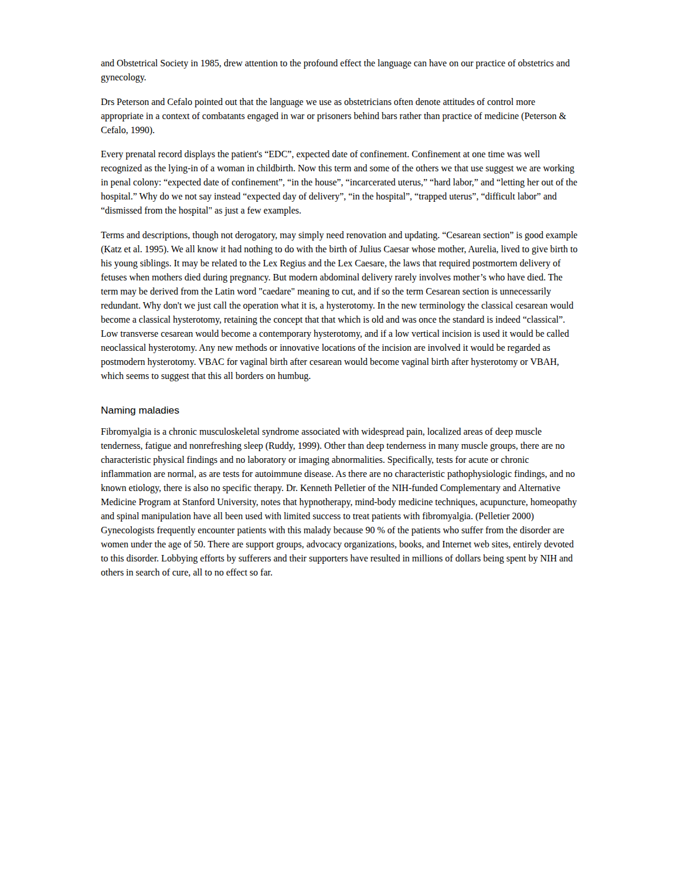and Obstetrical Society in 1985, drew attention to the profound effect the language can have on our practice of obstetrics and gynecology.
Drs Peterson and Cefalo pointed out that the language we use as obstetricians often denote attitudes of control more appropriate in a context of combatants engaged in war or prisoners behind bars rather than practice of medicine (Peterson & Cefalo, 1990).
Every prenatal record displays the patient's “EDC”, expected date of confinement. Confinement at one time was well recognized as the lying-in of a woman in childbirth. Now this term and some of the others we that use suggest we are working in penal colony: “expected date of confinement”, “in the house”, “incarcerated uterus,” “hard labor,” and “letting her out of the hospital.” Why do we not say instead “expected day of delivery”, “in the hospital”, “trapped uterus”, “difficult labor” and “dismissed from the hospital" as just a few examples.
Terms and descriptions, though not derogatory, may simply need renovation and updating. “Cesarean section” is good example (Katz et al. 1995). We all know it had nothing to do with the birth of Julius Caesar whose mother, Aurelia, lived to give birth to his young siblings. It may be related to the Lex Regius and the Lex Caesare, the laws that required postmortem delivery of fetuses when mothers died during pregnancy. But modern abdominal delivery rarely involves mother’s who have died. The term may be derived from the Latin word "caedare" meaning to cut, and if so the term Cesarean section is unnecessarily redundant. Why don't we just call the operation what it is, a hysterotomy. In the new terminology the classical cesarean would become a classical hysterotomy, retaining the concept that that which is old and was once the standard is indeed “classical”. Low transverse cesarean would become a contemporary hysterotomy, and if a low vertical incision is used it would be called neoclassical hysterotomy. Any new methods or innovative locations of the incision are involved it would be regarded as postmodern hysterotomy. VBAC for vaginal birth after cesarean would become vaginal birth after hysterotomy or VBAH, which seems to suggest that this all borders on humbug.
Naming maladies
Fibromyalgia is a chronic musculoskeletal syndrome associated with widespread pain, localized areas of deep muscle tenderness, fatigue and nonrefreshing sleep (Ruddy, 1999). Other than deep tenderness in many muscle groups, there are no characteristic physical findings and no laboratory or imaging abnormalities. Specifically, tests for acute or chronic inflammation are normal, as are tests for autoimmune disease. As there are no characteristic pathophysiologic findings, and no known etiology, there is also no specific therapy. Dr. Kenneth Pelletier of the NIH-funded Complementary and Alternative Medicine Program at Stanford University, notes that hypnotherapy, mind-body medicine techniques, acupuncture, homeopathy and spinal manipulation have all been used with limited success to treat patients with fibromyalgia. (Pelletier 2000) Gynecologists frequently encounter patients with this malady because 90 % of the patients who suffer from the disorder are women under the age of 50. There are support groups, advocacy organizations, books, and Internet web sites, entirely devoted to this disorder. Lobbying efforts by sufferers and their supporters have resulted in millions of dollars being spent by NIH and others in search of cure, all to no effect so far.